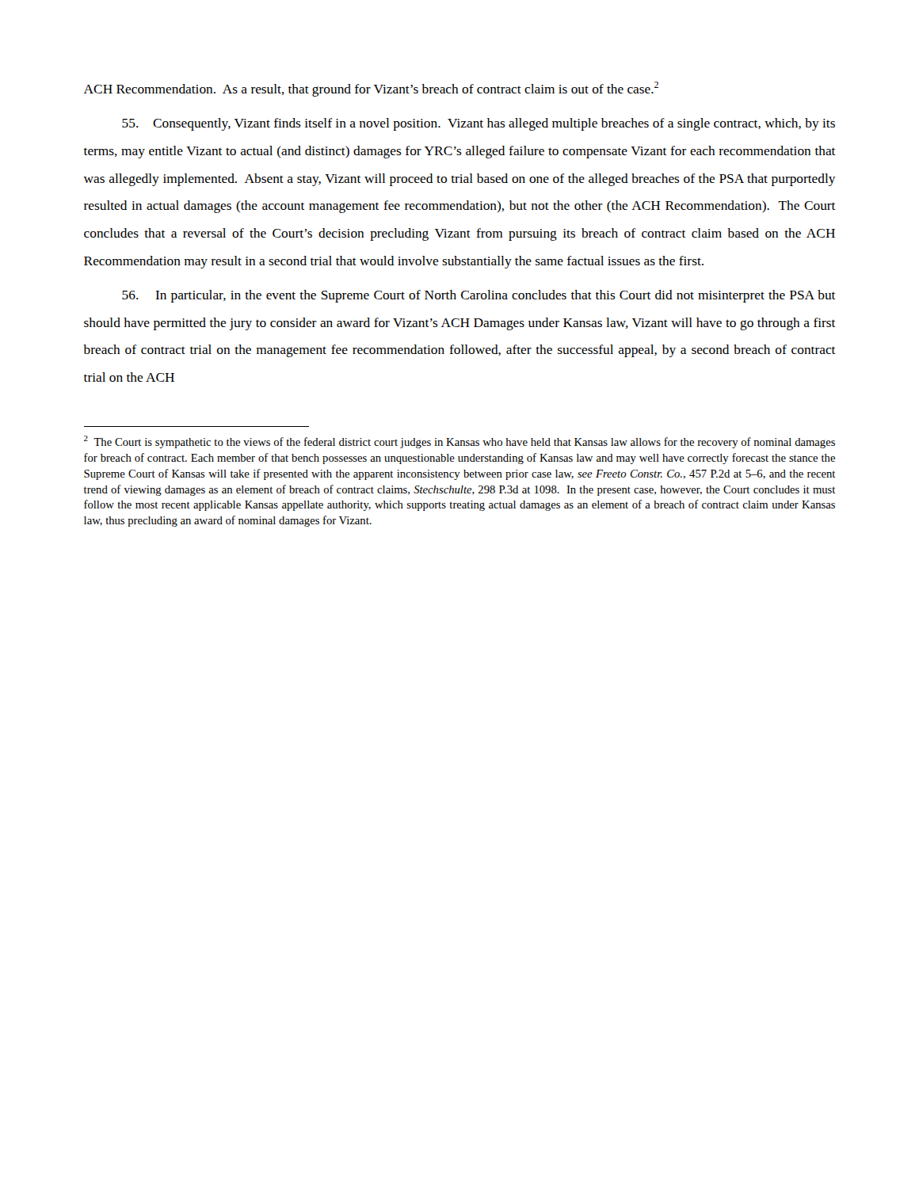ACH Recommendation. As a result, that ground for Vizant’s breach of contract claim is out of the case.2
55. Consequently, Vizant finds itself in a novel position. Vizant has alleged multiple breaches of a single contract, which, by its terms, may entitle Vizant to actual (and distinct) damages for YRC’s alleged failure to compensate Vizant for each recommendation that was allegedly implemented. Absent a stay, Vizant will proceed to trial based on one of the alleged breaches of the PSA that purportedly resulted in actual damages (the account management fee recommendation), but not the other (the ACH Recommendation). The Court concludes that a reversal of the Court’s decision precluding Vizant from pursuing its breach of contract claim based on the ACH Recommendation may result in a second trial that would involve substantially the same factual issues as the first.
56. In particular, in the event the Supreme Court of North Carolina concludes that this Court did not misinterpret the PSA but should have permitted the jury to consider an award for Vizant’s ACH Damages under Kansas law, Vizant will have to go through a first breach of contract trial on the management fee recommendation followed, after the successful appeal, by a second breach of contract trial on the ACH
2 The Court is sympathetic to the views of the federal district court judges in Kansas who have held that Kansas law allows for the recovery of nominal damages for breach of contract. Each member of that bench possesses an unquestionable understanding of Kansas law and may well have correctly forecast the stance the Supreme Court of Kansas will take if presented with the apparent inconsistency between prior case law, see Freeto Constr. Co., 457 P.2d at 5–6, and the recent trend of viewing damages as an element of breach of contract claims, Stechschulte, 298 P.3d at 1098. In the present case, however, the Court concludes it must follow the most recent applicable Kansas appellate authority, which supports treating actual damages as an element of a breach of contract claim under Kansas law, thus precluding an award of nominal damages for Vizant.